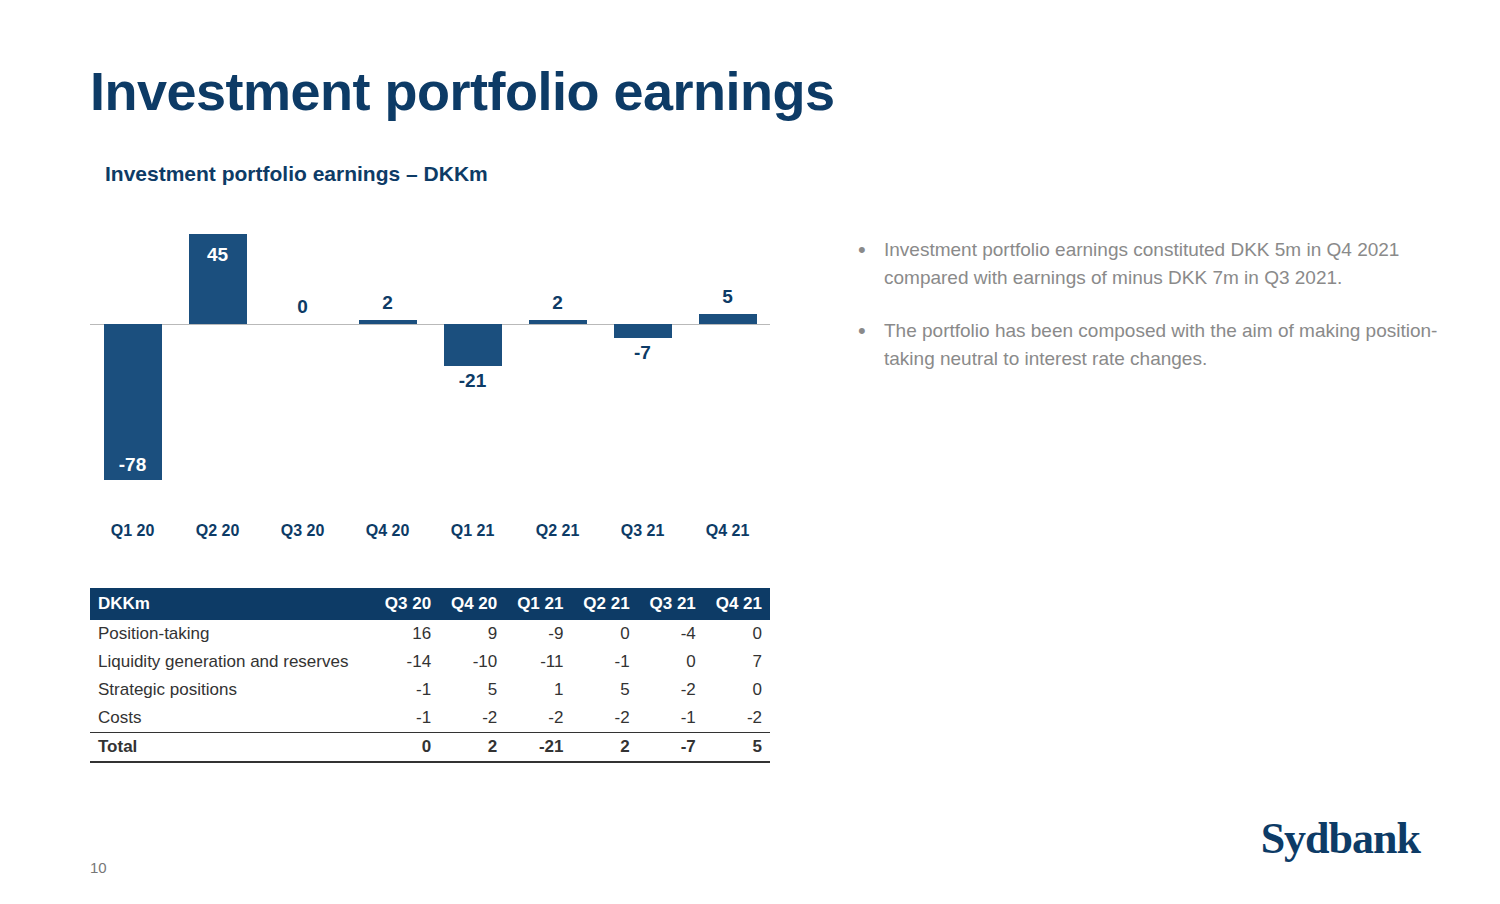Investment portfolio earnings
Investment portfolio earnings – DKKm
-78
45
0
2
-21
2
-7
5
Q1 20
Q2 20
Q3 20
Q4 20
Q1 21
Q2 21
Q3 21
Q4 21
| DKKm | Q3 20 | Q4 20 | Q1 21 | Q2 21 | Q3 21 | Q4 21 |
| --- | --- | --- | --- | --- | --- | --- |
| Position-taking | 16 | 9 | -9 | 0 | -4 | 0 |
| Liquidity generation and reserves | -14 | -10 | -11 | -1 | 0 | 7 |
| Strategic positions | -1 | 5 | 1 | 5 | -2 | 0 |
| Costs | -1 | -2 | -2 | -2 | -1 | -2 |
| Total | 0 | 2 | -21 | 2 | -7 | 5 |
Investment portfolio earnings constituted DKK 5m in Q4 2021 compared with earnings of minus DKK 7m in Q3 2021.
The portfolio has been composed with the aim of making position-taking neutral to interest rate changes.
10
Sydbank